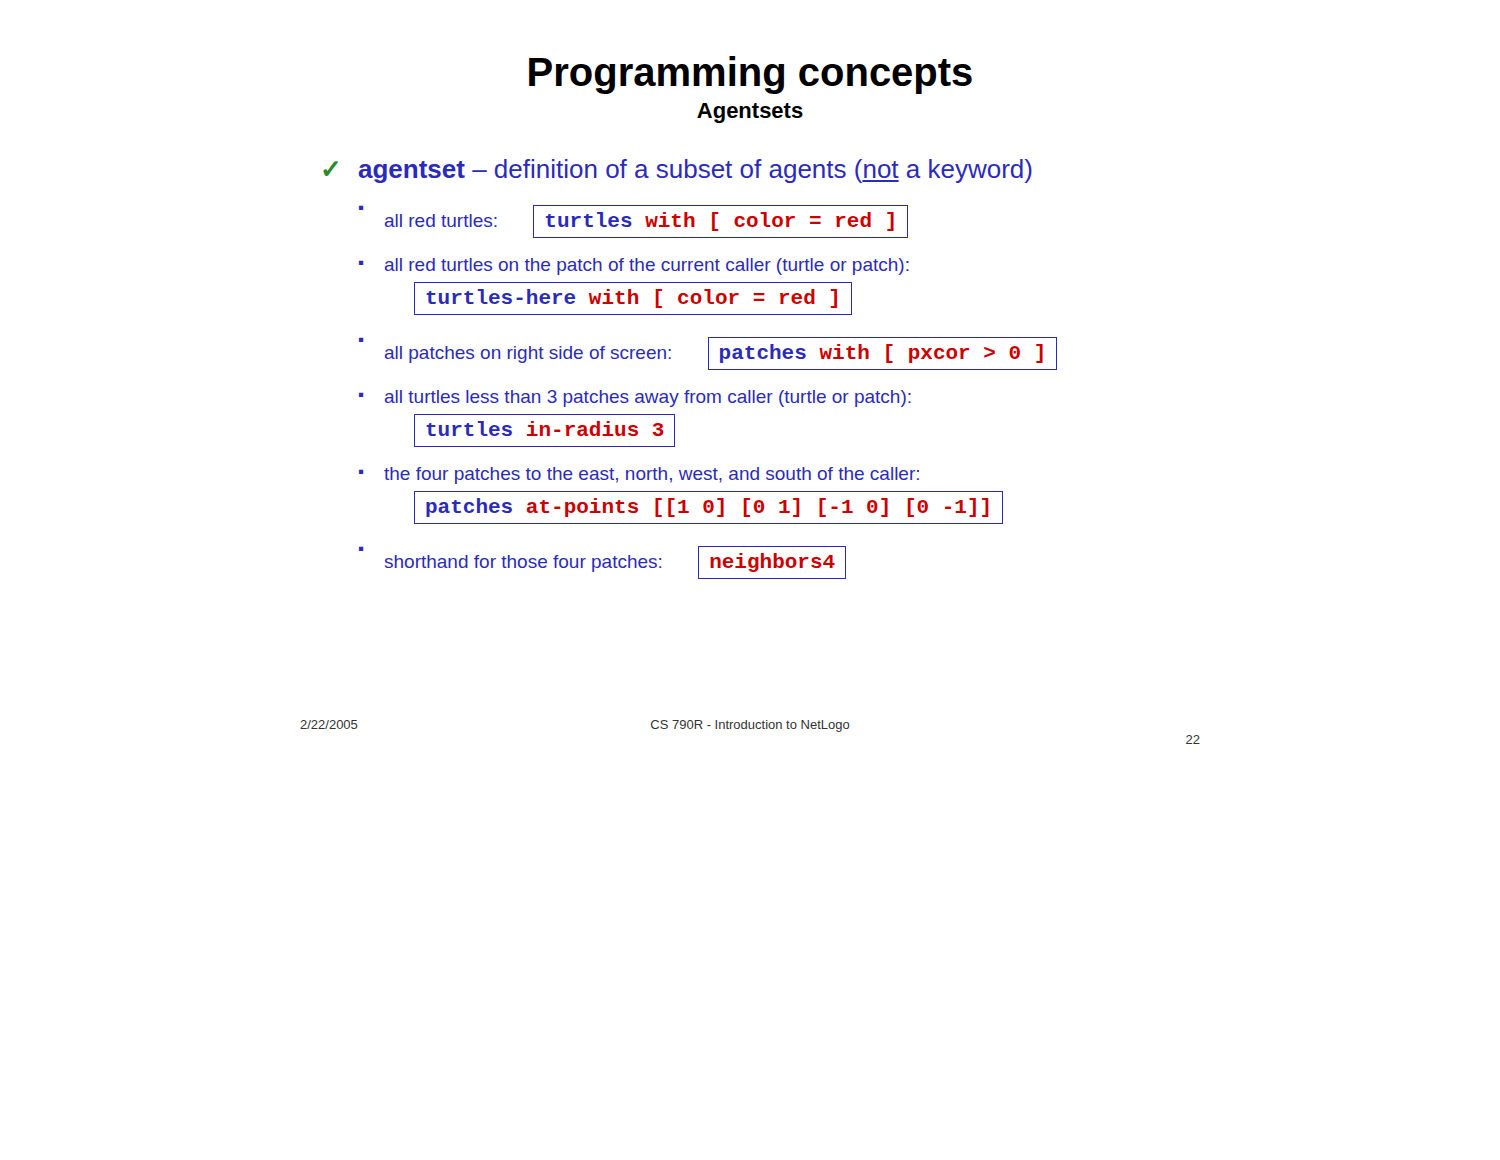Programming concepts
Agentsets
agentset – definition of a subset of agents (not a keyword)
all red turtles:
turtles with [ color = red ]
all red turtles on the patch of the current caller (turtle or patch):
turtles-here with [ color = red ]
all patches on right side of screen:
patches with [ pxcor > 0 ]
all turtles less than 3 patches away from caller (turtle or patch):
turtles in-radius 3
the four patches to the east, north, west, and south of the caller:
patches at-points [[1 0] [0 1] [-1 0] [0 -1]]
shorthand for those four patches:
neighbors4
2/22/2005
CS 790R - Introduction to NetLogo
22